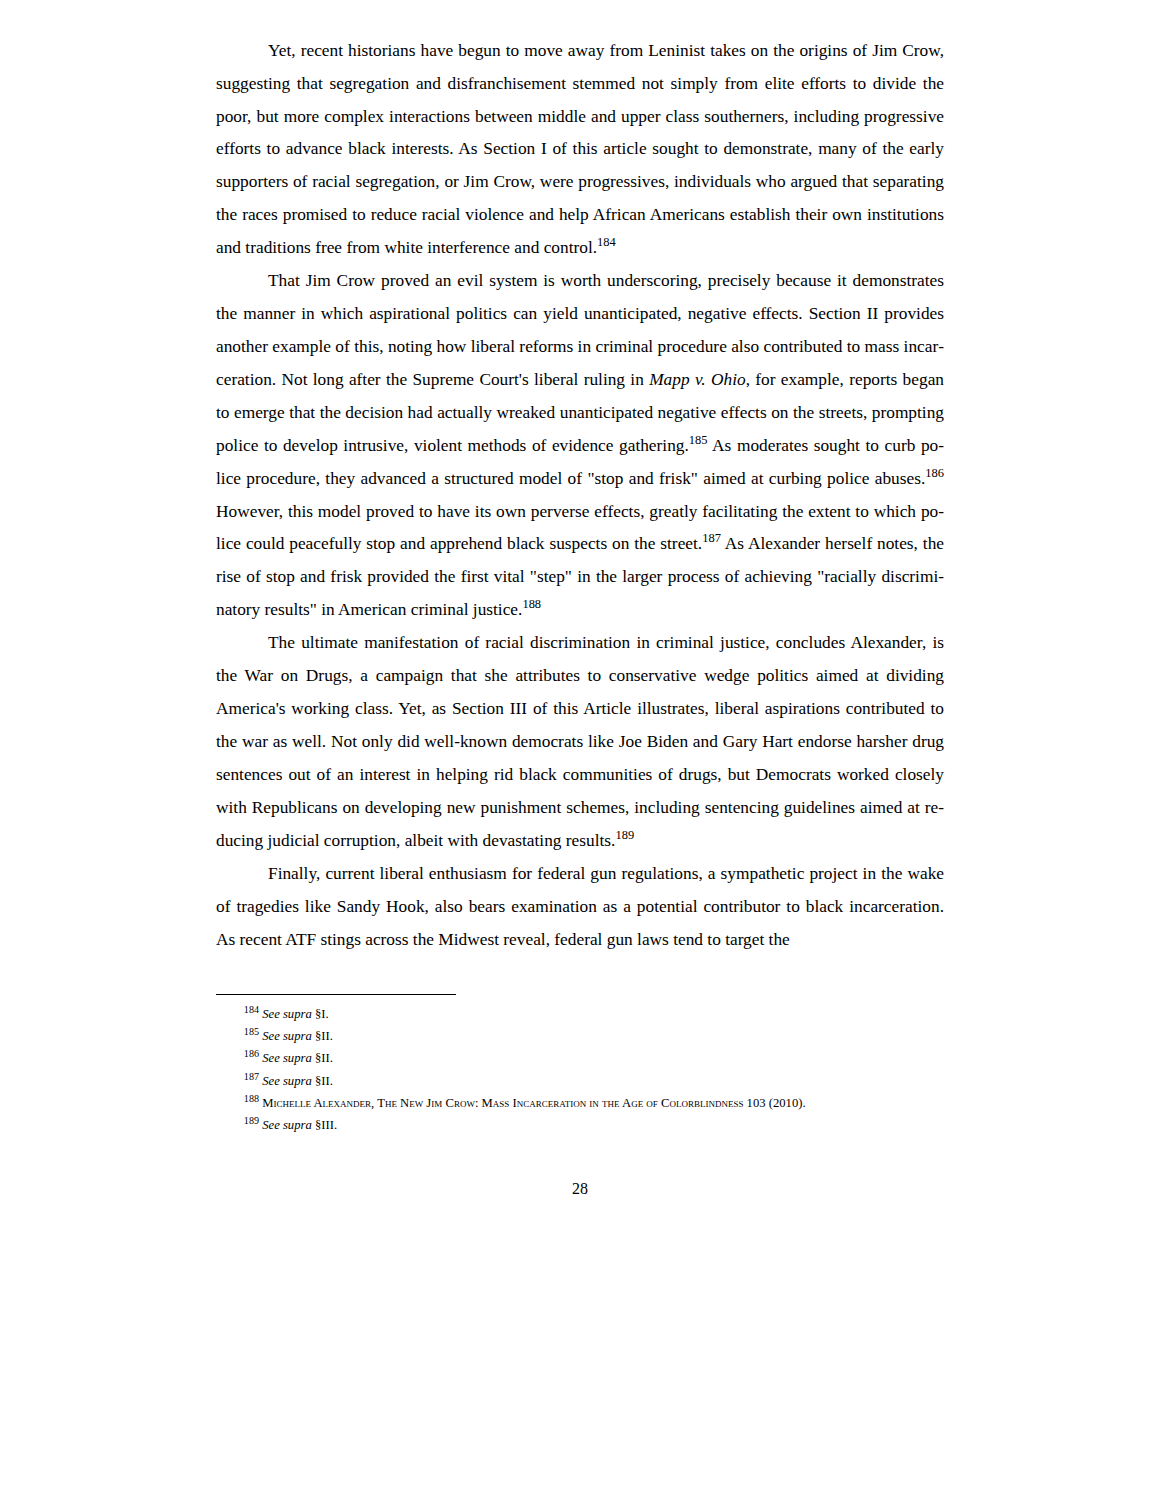Yet, recent historians have begun to move away from Leninist takes on the origins of Jim Crow, suggesting that segregation and disfranchisement stemmed not simply from elite efforts to divide the poor, but more complex interactions between middle and upper class southerners, including progressive efforts to advance black interests. As Section I of this article sought to demonstrate, many of the early supporters of racial segregation, or Jim Crow, were progressives, individuals who argued that separating the races promised to reduce racial violence and help African Americans establish their own institutions and traditions free from white interference and control.184
That Jim Crow proved an evil system is worth underscoring, precisely because it demonstrates the manner in which aspirational politics can yield unanticipated, negative effects. Section II provides another example of this, noting how liberal reforms in criminal procedure also contributed to mass incarceration. Not long after the Supreme Court's liberal ruling in Mapp v. Ohio, for example, reports began to emerge that the decision had actually wreaked unanticipated negative effects on the streets, prompting police to develop intrusive, violent methods of evidence gathering.185 As moderates sought to curb police procedure, they advanced a structured model of "stop and frisk" aimed at curbing police abuses.186 However, this model proved to have its own perverse effects, greatly facilitating the extent to which police could peacefully stop and apprehend black suspects on the street.187 As Alexander herself notes, the rise of stop and frisk provided the first vital "step" in the larger process of achieving "racially discriminatory results" in American criminal justice.188
The ultimate manifestation of racial discrimination in criminal justice, concludes Alexander, is the War on Drugs, a campaign that she attributes to conservative wedge politics aimed at dividing America's working class. Yet, as Section III of this Article illustrates, liberal aspirations contributed to the war as well. Not only did well-known democrats like Joe Biden and Gary Hart endorse harsher drug sentences out of an interest in helping rid black communities of drugs, but Democrats worked closely with Republicans on developing new punishment schemes, including sentencing guidelines aimed at reducing judicial corruption, albeit with devastating results.189
Finally, current liberal enthusiasm for federal gun regulations, a sympathetic project in the wake of tragedies like Sandy Hook, also bears examination as a potential contributor to black incarceration. As recent ATF stings across the Midwest reveal, federal gun laws tend to target the
184 See supra §I.
185 See supra §II.
186 See supra §II.
187 See supra §II.
188 Michelle Alexander, The New Jim Crow: Mass Incarceration in the Age of Colorblindness 103 (2010).
189 See supra §III.
28